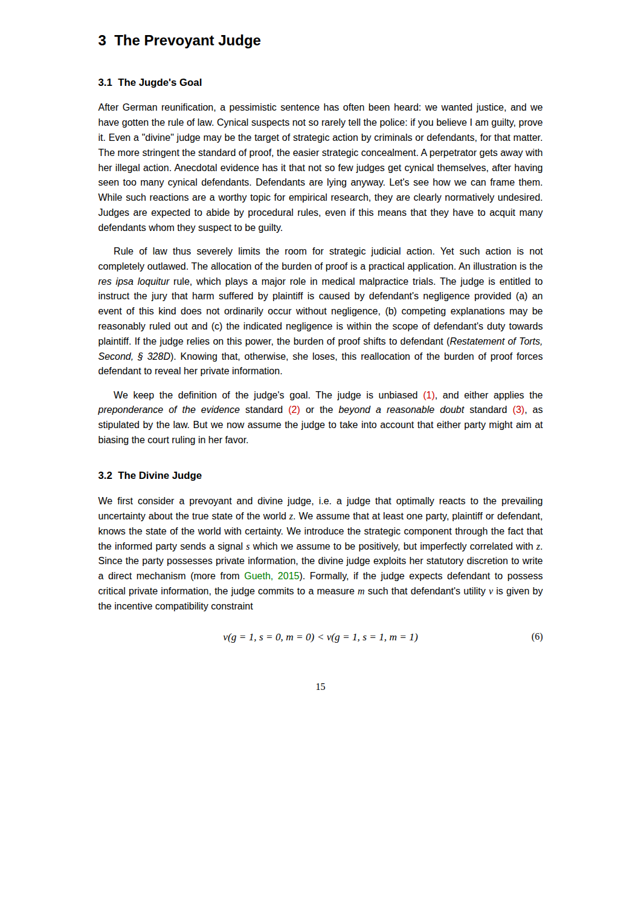3 The Prevoyant Judge
3.1 The Jugde's Goal
After German reunification, a pessimistic sentence has often been heard: we wanted justice, and we have gotten the rule of law. Cynical suspects not so rarely tell the police: if you believe I am guilty, prove it. Even a "divine" judge may be the target of strategic action by criminals or defendants, for that matter. The more stringent the standard of proof, the easier strategic concealment. A perpetrator gets away with her illegal action. Anecdotal evidence has it that not so few judges get cynical themselves, after having seen too many cynical defendants. Defendants are lying anyway. Let's see how we can frame them. While such reactions are a worthy topic for empirical research, they are clearly normatively undesired. Judges are expected to abide by procedural rules, even if this means that they have to acquit many defendants whom they suspect to be guilty.
Rule of law thus severely limits the room for strategic judicial action. Yet such action is not completely outlawed. The allocation of the burden of proof is a practical application. An illustration is the res ipsa loquitur rule, which plays a major role in medical malpractice trials. The judge is entitled to instruct the jury that harm suffered by plaintiff is caused by defendant's negligence provided (a) an event of this kind does not ordinarily occur without negligence, (b) competing explanations may be reasonably ruled out and (c) the indicated negligence is within the scope of defendant's duty towards plaintiff. If the judge relies on this power, the burden of proof shifts to defendant (Restatement of Torts, Second, § 328D). Knowing that, otherwise, she loses, this reallocation of the burden of proof forces defendant to reveal her private information.
We keep the definition of the judge's goal. The judge is unbiased (1), and either applies the preponderance of the evidence standard (2) or the beyond a reasonable doubt standard (3), as stipulated by the law. But we now assume the judge to take into account that either party might aim at biasing the court ruling in her favor.
3.2 The Divine Judge
We first consider a prevoyant and divine judge, i.e. a judge that optimally reacts to the prevailing uncertainty about the true state of the world z. We assume that at least one party, plaintiff or defendant, knows the state of the world with certainty. We introduce the strategic component through the fact that the informed party sends a signal s which we assume to be positively, but imperfectly correlated with z. Since the party possesses private information, the divine judge exploits her statutory discretion to write a direct mechanism (more from Gueth, 2015). Formally, if the judge expects defendant to possess critical private information, the judge commits to a measure m such that defendant's utility v is given by the incentive compatibility constraint
v(g = 1, s = 0, m = 0) < v(g = 1, s = 1, m = 1) (6)
15